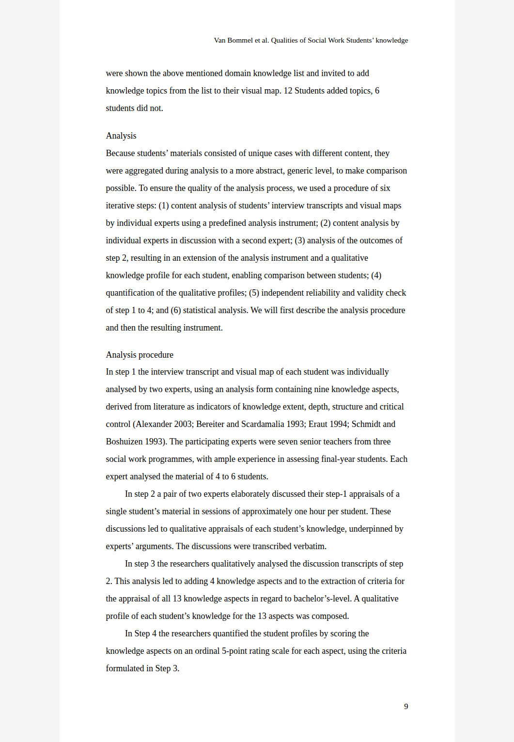Van Bommel et al. Qualities of Social Work Students’ knowledge
were shown the above mentioned domain knowledge list and invited to add knowledge topics from the list to their visual map. 12 Students added topics, 6 students did not.
Analysis
Because students’ materials consisted of unique cases with different content, they were aggregated during analysis to a more abstract, generic level, to make comparison possible. To ensure the quality of the analysis process, we used a procedure of six iterative steps: (1) content analysis of students’ interview transcripts and visual maps by individual experts using a predefined analysis instrument; (2) content analysis by individual experts in discussion with a second expert; (3) analysis of the outcomes of step 2, resulting in an extension of the analysis instrument and a qualitative knowledge profile for each student, enabling comparison between students; (4) quantification of the qualitative profiles; (5) independent reliability and validity check of step 1 to 4; and (6) statistical analysis. We will first describe the analysis procedure and then the resulting instrument.
Analysis procedure
In step 1 the interview transcript and visual map of each student was individually analysed by two experts, using an analysis form containing nine knowledge aspects, derived from literature as indicators of knowledge extent, depth, structure and critical control (Alexander 2003; Bereiter and Scardamalia 1993; Eraut 1994; Schmidt and Boshuizen 1993). The participating experts were seven senior teachers from three social work programmes, with ample experience in assessing final-year students. Each expert analysed the material of 4 to 6 students.
In step 2 a pair of two experts elaborately discussed their step-1 appraisals of a single student’s material in sessions of approximately one hour per student. These discussions led to qualitative appraisals of each student’s knowledge, underpinned by experts’ arguments. The discussions were transcribed verbatim.
In step 3 the researchers qualitatively analysed the discussion transcripts of step 2. This analysis led to adding 4 knowledge aspects and to the extraction of criteria for the appraisal of all 13 knowledge aspects in regard to bachelor’s-level. A qualitative profile of each student’s knowledge for the 13 aspects was composed.
In Step 4 the researchers quantified the student profiles by scoring the knowledge aspects on an ordinal 5-point rating scale for each aspect, using the criteria formulated in Step 3.
9